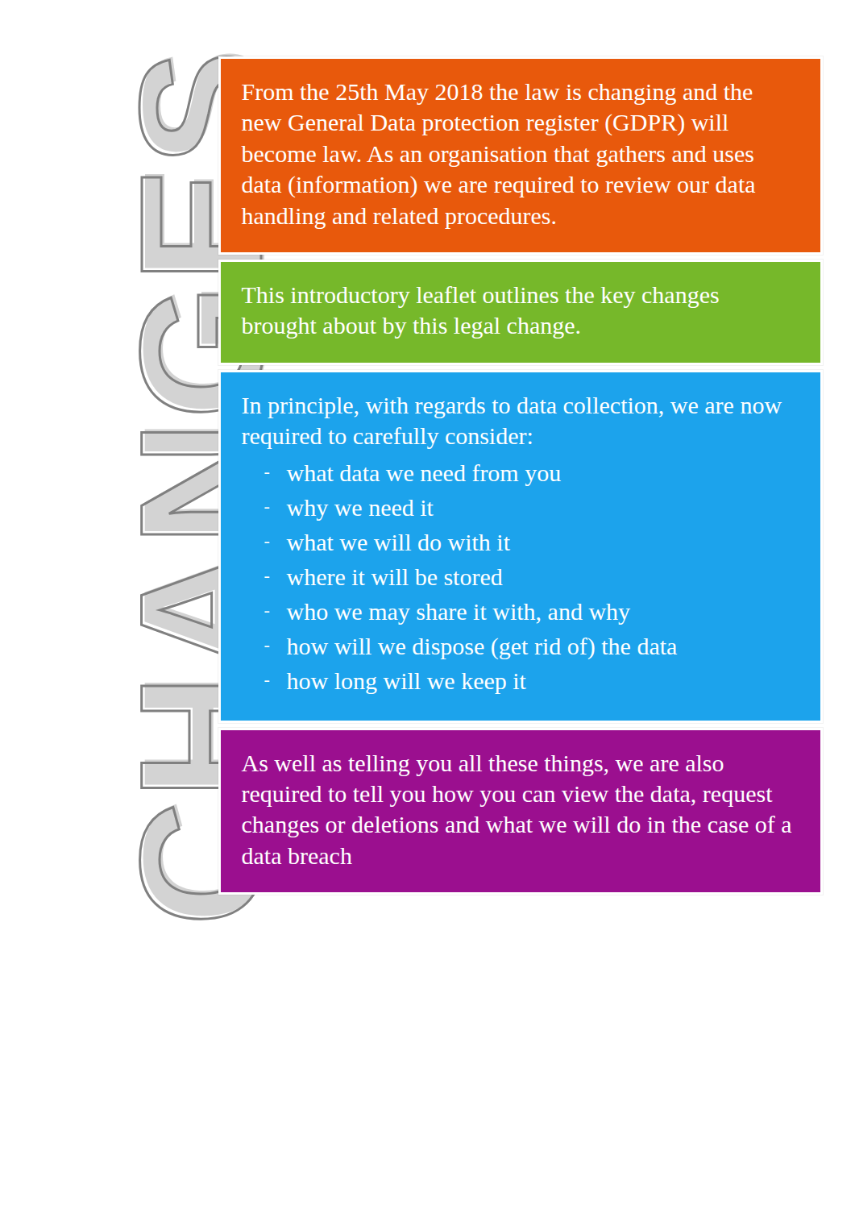CHANGES
From the 25th May 2018 the law is changing and the new General Data protection register (GDPR) will become law. As an organisation that gathers and uses data (information) we are required to review our data handling and related procedures.
This introductory leaflet outlines the key changes brought about by this legal change.
In principle, with regards to data collection, we are now required to carefully consider:
what data we need from you
why we need it
what we will do with it
where it will be stored
who we may share it with, and why
how will we dispose (get rid of) the data
how long will we keep it
As well as telling you all these things, we are also required to tell you how you can view the data, request changes or deletions and what we will do in the case of a data breach